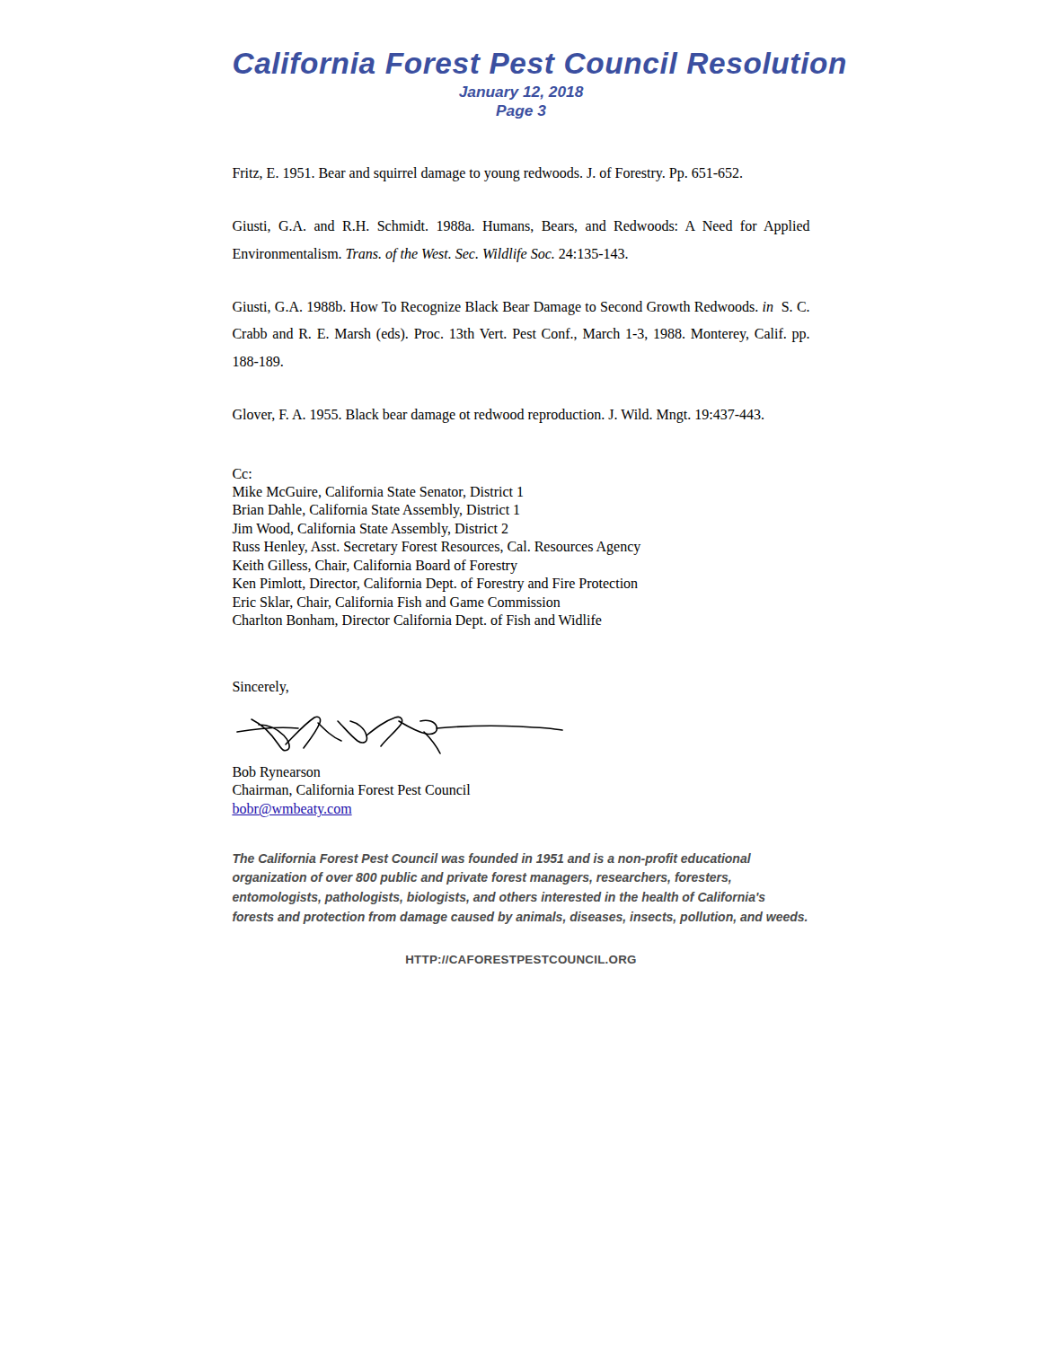California Forest Pest Council Resolution
January 12, 2018
Page 3
Fritz, E. 1951. Bear and squirrel damage to young redwoods. J. of Forestry. Pp. 651-652.
Giusti, G.A. and R.H. Schmidt. 1988a. Humans, Bears, and Redwoods: A Need for Applied Environmentalism. Trans. of the West. Sec. Wildlife Soc. 24:135-143.
Giusti, G.A. 1988b. How To Recognize Black Bear Damage to Second Growth Redwoods. in S. C. Crabb and R. E. Marsh (eds). Proc. 13th Vert. Pest Conf., March 1-3, 1988. Monterey, Calif. pp. 188-189.
Glover, F. A. 1955. Black bear damage ot redwood reproduction. J. Wild. Mngt. 19:437-443.
Cc:
Mike McGuire, California State Senator, District 1
Brian Dahle, California State Assembly, District 1
Jim Wood, California State Assembly, District 2
Russ Henley, Asst. Secretary Forest Resources, Cal. Resources Agency
Keith Gilless, Chair, California Board of Forestry
Ken Pimlott, Director, California Dept. of Forestry and Fire Protection
Eric Sklar, Chair, California Fish and Game Commission
Charlton Bonham, Director California Dept. of Fish and Widlife
Sincerely,
Bob Rynearson
Chairman, California Forest Pest Council
bobr@wmbeaty.com
The California Forest Pest Council was founded in 1951 and is a non-profit educational organization of over 800 public and private forest managers, researchers, foresters, entomologists, pathologists, biologists, and others interested in the health of California's forests and protection from damage caused by animals, diseases, insects, pollution, and weeds.
HTTP://CAFORESTPESTCOUNCIL.ORG